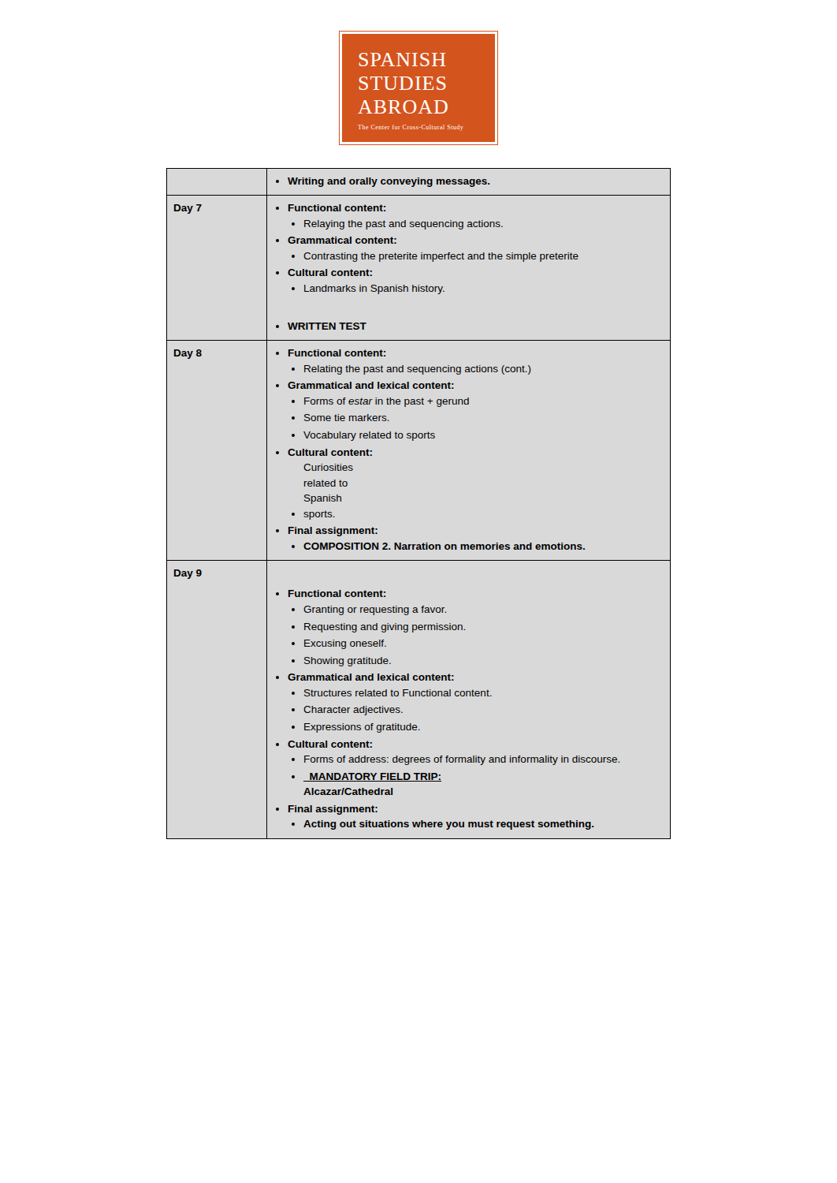SPANISH
STUDIES
ABROAD
The Center for Cross-Cultural Study
| | Writing and orally conveying messages. |
| Day 7 | Functional content: Relaying the past and sequencing actions. Grammatical content: Contrasting the preterite imperfect and the simple preterite Cultural content: Landmarks in Spanish history. WRITTEN TEST |
| Day 8 | Functional content: Relating the past and sequencing actions (cont.) Grammatical and lexical content: Forms of estar in the past + gerund Some tie markers. Vocabulary related to sports Cultural content: Curiosities related to Spanish sports. Final assignment: COMPOSITION 2. Narration on memories and emotions. |
| Day 9 | Functional content: Granting or requesting a favor. Requesting and giving permission. Excusing oneself. Showing gratitude. Grammatical and lexical content: Structures related to Functional content. Character adjectives. Expressions of gratitude. Cultural content: Forms of address: degrees of formality and informality in discourse. MANDATORY FIELD TRIP: Alcazar/Cathedral Final assignment: Acting out situations where you must request something. |